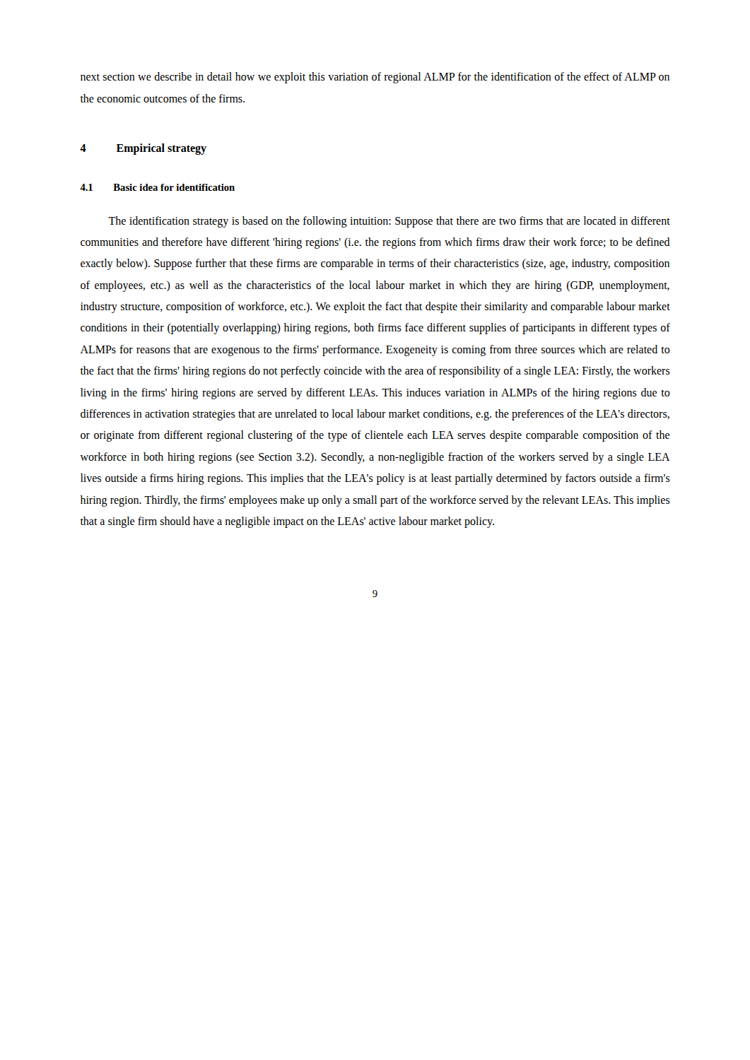next section we describe in detail how we exploit this variation of regional ALMP for the identification of the effect of ALMP on the economic outcomes of the firms.
4 Empirical strategy
4.1 Basic idea for identification
The identification strategy is based on the following intuition: Suppose that there are two firms that are located in different communities and therefore have different 'hiring regions' (i.e. the regions from which firms draw their work force; to be defined exactly below). Suppose further that these firms are comparable in terms of their characteristics (size, age, industry, composition of employees, etc.) as well as the characteristics of the local labour market in which they are hiring (GDP, unemployment, industry structure, composition of workforce, etc.). We exploit the fact that despite their similarity and comparable labour market conditions in their (potentially overlapping) hiring regions, both firms face different supplies of participants in different types of ALMPs for reasons that are exogenous to the firms' performance. Exogeneity is coming from three sources which are related to the fact that the firms' hiring regions do not perfectly coincide with the area of responsibility of a single LEA: Firstly, the workers living in the firms' hiring regions are served by different LEAs. This induces variation in ALMPs of the hiring regions due to differences in activation strategies that are unrelated to local labour market conditions, e.g. the preferences of the LEA's directors, or originate from different regional clustering of the type of clientele each LEA serves despite comparable composition of the workforce in both hiring regions (see Section 3.2). Secondly, a non-negligible fraction of the workers served by a single LEA lives outside a firms hiring regions. This implies that the LEA's policy is at least partially determined by factors outside a firm's hiring region. Thirdly, the firms' employees make up only a small part of the workforce served by the relevant LEAs. This implies that a single firm should have a negligible impact on the LEAs' active labour market policy.
9